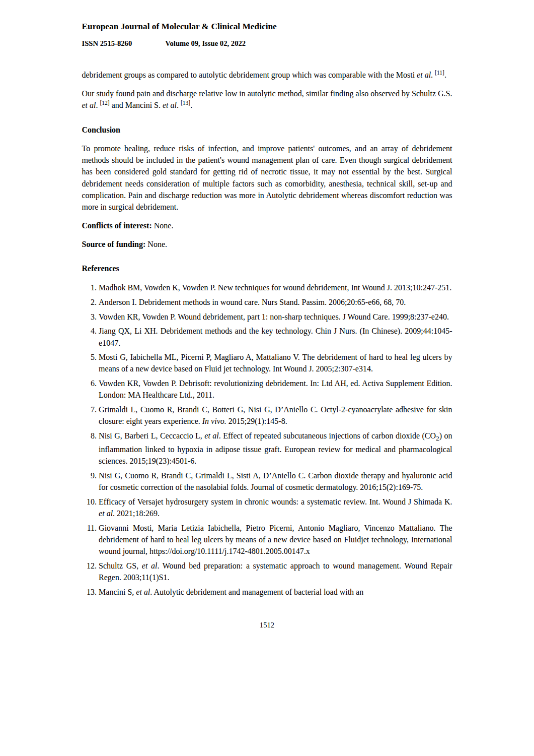European Journal of Molecular & Clinical Medicine
ISSN 2515-8260 Volume 09, Issue 02, 2022
debridement groups as compared to autolytic debridement group which was comparable with the Mosti et al. [11].
Our study found pain and discharge relative low in autolytic method, similar finding also observed by Schultz G.S. et al. [12] and Mancini S. et al. [13].
Conclusion
To promote healing, reduce risks of infection, and improve patients' outcomes, and an array of debridement methods should be included in the patient's wound management plan of care. Even though surgical debridement has been considered gold standard for getting rid of necrotic tissue, it may not essential by the best. Surgical debridement needs consideration of multiple factors such as comorbidity, anesthesia, technical skill, set-up and complication. Pain and discharge reduction was more in Autolytic debridement whereas discomfort reduction was more in surgical debridement.
Conflicts of interest: None.
Source of funding: None.
References
Madhok BM, Vowden K, Vowden P. New techniques for wound debridement, Int Wound J. 2013;10:247-251.
Anderson I. Debridement methods in wound care. Nurs Stand. Passim. 2006;20:65-e66, 68, 70.
Vowden KR, Vowden P. Wound debridement, part 1: non-sharp techniques. J Wound Care. 1999;8:237-e240.
Jiang QX, Li XH. Debridement methods and the key technology. Chin J Nurs. (In Chinese). 2009;44:1045-e1047.
Mosti G, Iabichella ML, Picerni P, Magliaro A, Mattaliano V. The debridement of hard to heal leg ulcers by means of a new device based on Fluid jet technology. Int Wound J. 2005;2:307-e314.
Vowden KR, Vowden P. Debrisoft: revolutionizing debridement. In: Ltd AH, ed. Activa Supplement Edition. London: MA Healthcare Ltd., 2011.
Grimaldi L, Cuomo R, Brandi C, Botteri G, Nisi G, D’Aniello C. Octyl-2-cyanoacrylate adhesive for skin closure: eight years experience. In vivo. 2015;29(1):145-8.
Nisi G, Barberi L, Ceccaccio L, et al. Effect of repeated subcutaneous injections of carbon dioxide (CO2) on inflammation linked to hypoxia in adipose tissue graft. European review for medical and pharmacological sciences. 2015;19(23):4501-6.
Nisi G, Cuomo R, Brandi C, Grimaldi L, Sisti A, D’Aniello C. Carbon dioxide therapy and hyaluronic acid for cosmetic correction of the nasolabial folds. Journal of cosmetic dermatology. 2016;15(2):169-75.
Efficacy of Versajet hydrosurgery system in chronic wounds: a systematic review. Int. Wound J Shimada K. et al. 2021;18:269.
Giovanni Mosti, Maria Letizia Iabichella, Pietro Picerni, Antonio Magliaro, Vincenzo Mattaliano. The debridement of hard to heal leg ulcers by means of a new device based on Fluidjet technology, International wound journal, https://doi.org/10.1111/j.1742-4801.2005.00147.x
Schultz GS, et al. Wound bed preparation: a systematic approach to wound management. Wound Repair Regen. 2003;11(1)S1.
Mancini S, et al. Autolytic debridement and management of bacterial load with an
1512